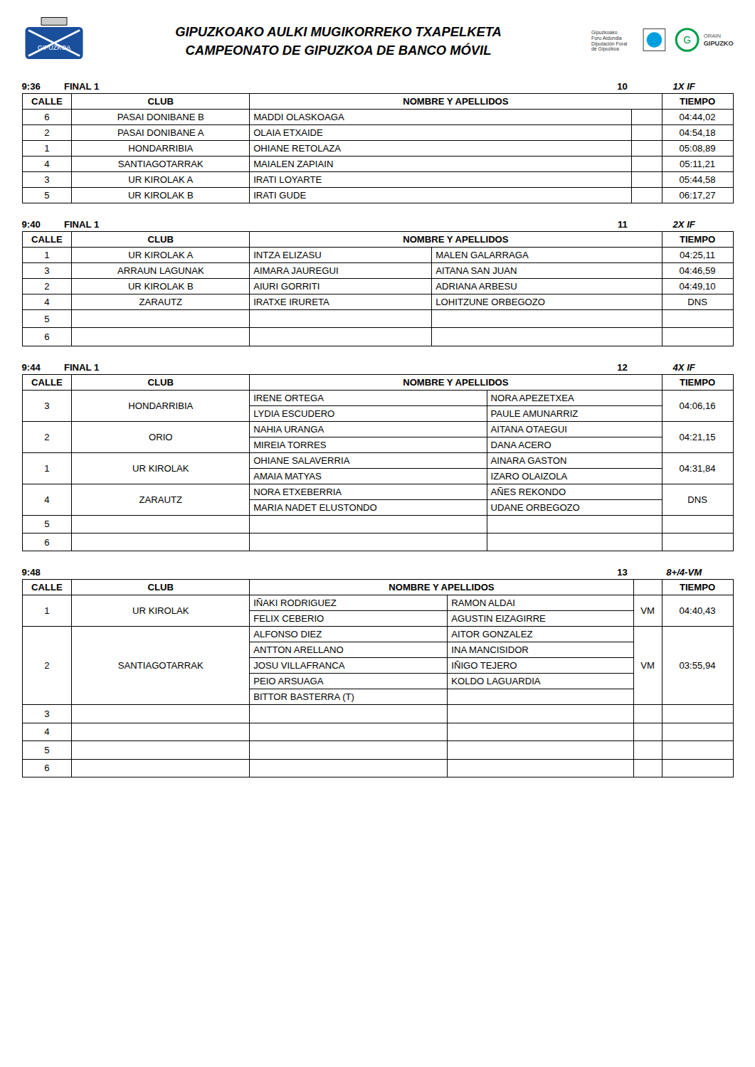GIPUZKOAKO AULKI MUGIKORREKO TXAPELKETA
CAMPEONATO DE GIPUZKOA DE BANCO MÓVIL
9:36 FINAL 1 10 1X IF
| CALLE | CLUB | NOMBRE Y APELLIDOS | TIEMPO |
| --- | --- | --- | --- |
| 6 | PASAI DONIBANE B | MADDI OLASKOAGA | | 04:44,02 |
| 2 | PASAI DONIBANE A | OLAIA ETXAIDE | | 04:54,18 |
| 1 | HONDARRIBIA | OHIANE RETOLAZA | | 05:08,89 |
| 4 | SANTIAGOTARRAK | MAIALEN ZAPIAIN | | 05:11,21 |
| 3 | UR KIROLAK A | IRATI LOYARTE | | 05:44,58 |
| 5 | UR KIROLAK B | IRATI GUDE | | 06:17,27 |
9:40 FINAL 1 11 2X IF
| CALLE | CLUB | NOMBRE Y APELLIDOS | TIEMPO |
| --- | --- | --- | --- |
| 1 | UR KIROLAK A | INTZA ELIZASU | MALEN GALARRAGA | 04:25,11 |
| 3 | ARRAUN LAGUNAK | AIMARA JAUREGUI | AITANA SAN JUAN | 04:46,59 |
| 2 | UR KIROLAK B | AIURI GORRITI | ADRIANA ARBESU | 04:49,10 |
| 4 | ZARAUTZ | IRATXE IRURETA | LOHITZUNE ORBEGOZO | DNS |
| 5 | | | | |
| 6 | | | | |
9:44 FINAL 1 12 4X IF
| CALLE | CLUB | NOMBRE Y APELLIDOS | TIEMPO |
| --- | --- | --- | --- |
| 3 | HONDARRIBIA | IRENE ORTEGA | NORA APEZETXEA | 04:06,16 |
| LYDIA ESCUDERO | PAULE AMUNARRIZ |
| 2 | ORIO | NAHIA URANGA | AITANA OTAEGUI | 04:21,15 |
| MIREIA TORRES | DANA ACERO |
| 1 | UR KIROLAK | OHIANE SALAVERRIA | AINARA GASTON | 04:31,84 |
| AMAIA MATYAS | IZARO OLAIZOLA |
| 4 | ZARAUTZ | NORA ETXEBERRIA | AÑES REKONDO | DNS |
| MARIA NADET ELUSTONDO | UDANE ORBEGOZO |
| 5 | | | | |
| 6 | | | | |
9:48 13 8+/4-VM
| CALLE | CLUB | NOMBRE Y APELLIDOS | | TIEMPO |
| --- | --- | --- | --- | --- |
| 1 | UR KIROLAK | IÑAKI RODRIGUEZ | RAMON ALDAI | VM | 04:40,43 |
| FELIX CEBERIO | AGUSTIN EIZAGIRRE |
| 2 | SANTIAGOTARRAK | ALFONSO DIEZ | AITOR GONZALEZ | VM | 03:55,94 |
| ANTTON ARELLANO | INA MANCISIDOR |
| JOSU VILLAFRANCA | IÑIGO TEJERO |
| PEIO ARSUAGA | KOLDO LAGUARDIA |
| BITTOR BASTERRA (T) | |
| 3 | | | | | |
| 4 | | | | | |
| 5 | | | | | |
| 6 | | | | | |